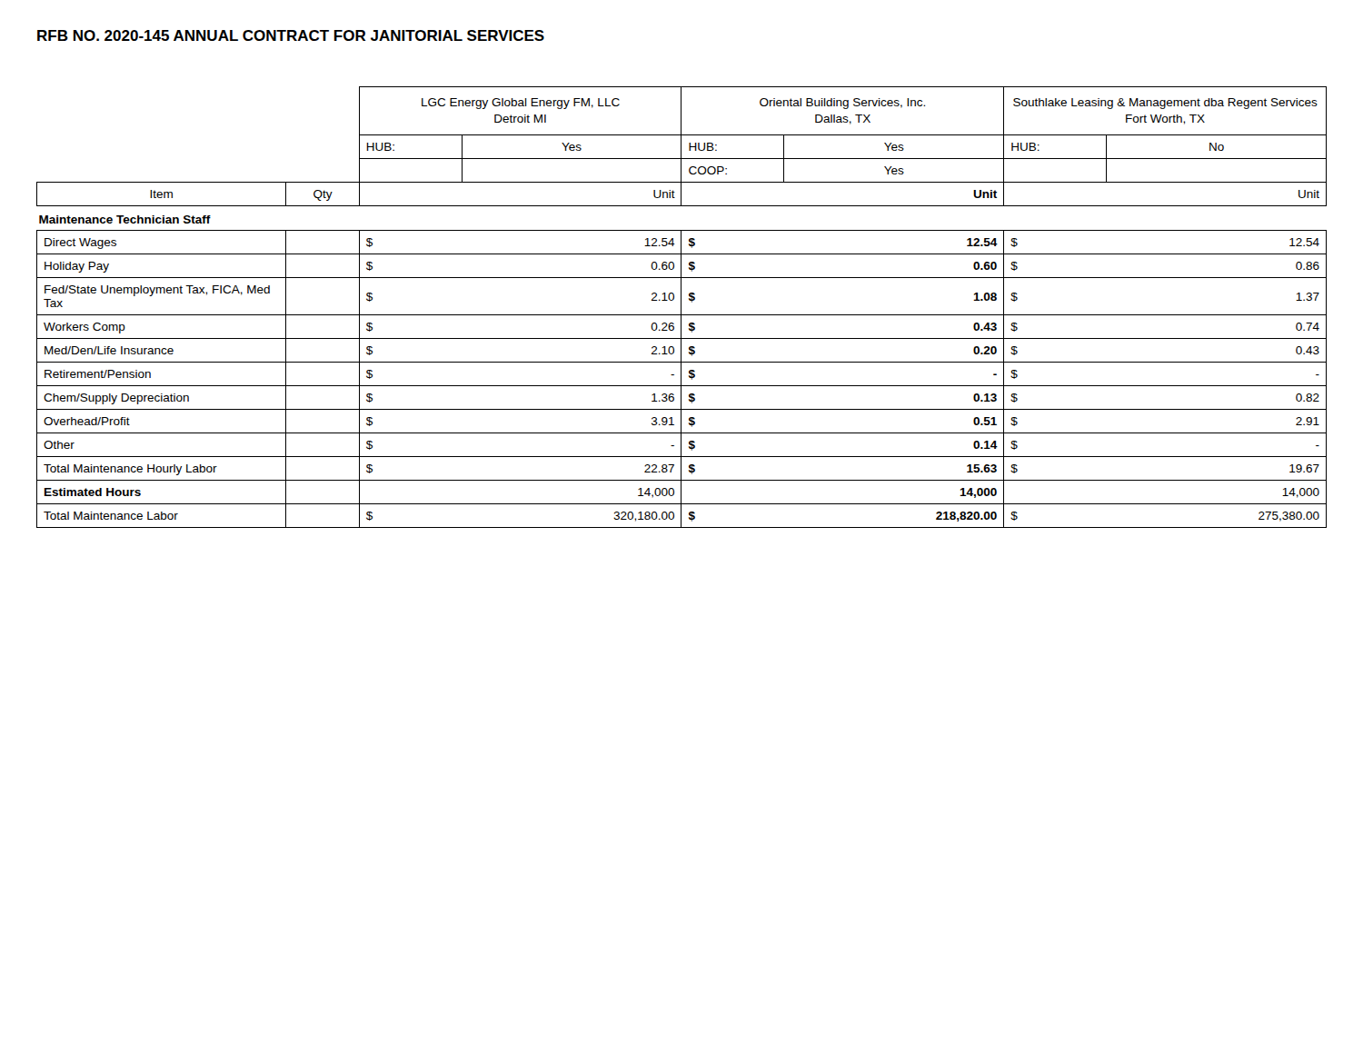RFB NO. 2020-145 ANNUAL CONTRACT FOR JANITORIAL SERVICES
| | | LGC Energy Global Energy FM, LLC Detroit MI | Oriental Building Services, Inc. Dallas, TX | Southlake Leasing & Management dba Regent Services Fort Worth, TX |
| | | HUB: | Yes | HUB: | Yes | HUB: | No |
| | | | | COOP: | Yes | | |
| Item | Qty | Unit | Unit | Unit |
| Maintenance Technician Staff |
| Direct Wages | | $ | 12.54 | $ | 12.54 | $ | 12.54 |
| Holiday Pay | | $ | 0.60 | $ | 0.60 | $ | 0.86 |
| Fed/State Unemployment Tax, FICA, Med Tax | | $ | 2.10 | $ | 1.08 | $ | 1.37 |
| Workers Comp | | $ | 0.26 | $ | 0.43 | $ | 0.74 |
| Med/Den/Life Insurance | | $ | 2.10 | $ | 0.20 | $ | 0.43 |
| Retirement/Pension | | $ | - | $ | - | $ | - |
| Chem/Supply Depreciation | | $ | 1.36 | $ | 0.13 | $ | 0.82 |
| Overhead/Profit | | $ | 3.91 | $ | 0.51 | $ | 2.91 |
| Other | | $ | - | $ | 0.14 | $ | - |
| Total Maintenance Hourly Labor | | $ | 22.87 | $ | 15.63 | $ | 19.67 |
| Estimated Hours | | 14,000 | 14,000 | 14,000 |
| Total Maintenance Labor | | $ | 320,180.00 | $ | 218,820.00 | $ | 275,380.00 |